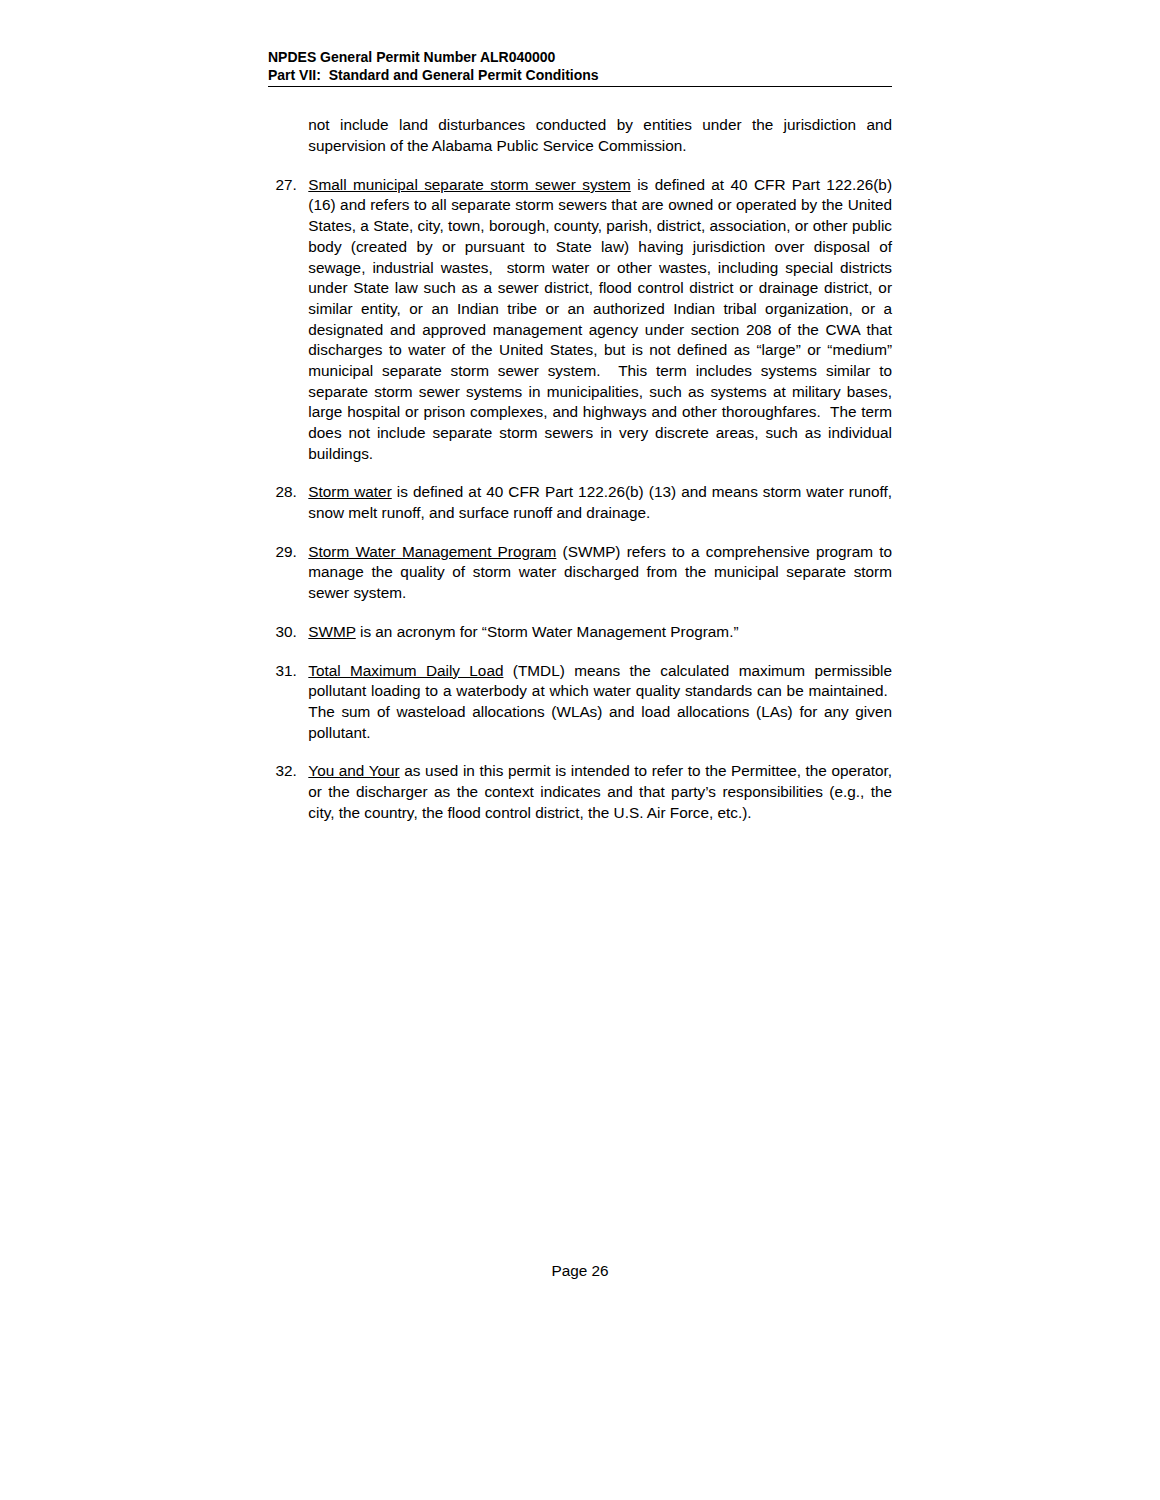NPDES General Permit Number ALR040000 Part VII: Standard and General Permit Conditions
not include land disturbances conducted by entities under the jurisdiction and supervision of the Alabama Public Service Commission.
27. Small municipal separate storm sewer system is defined at 40 CFR Part 122.26(b)(16) and refers to all separate storm sewers that are owned or operated by the United States, a State, city, town, borough, county, parish, district, association, or other public body (created by or pursuant to State law) having jurisdiction over disposal of sewage, industrial wastes, storm water or other wastes, including special districts under State law such as a sewer district, flood control district or drainage district, or similar entity, or an Indian tribe or an authorized Indian tribal organization, or a designated and approved management agency under section 208 of the CWA that discharges to water of the United States, but is not defined as “large” or “medium” municipal separate storm sewer system. This term includes systems similar to separate storm sewer systems in municipalities, such as systems at military bases, large hospital or prison complexes, and highways and other thoroughfares. The term does not include separate storm sewers in very discrete areas, such as individual buildings.
28. Storm water is defined at 40 CFR Part 122.26(b) (13) and means storm water runoff, snow melt runoff, and surface runoff and drainage.
29. Storm Water Management Program (SWMP) refers to a comprehensive program to manage the quality of storm water discharged from the municipal separate storm sewer system.
30. SWMP is an acronym for “Storm Water Management Program.”
31. Total Maximum Daily Load (TMDL) means the calculated maximum permissible pollutant loading to a waterbody at which water quality standards can be maintained. The sum of wasteload allocations (WLAs) and load allocations (LAs) for any given pollutant.
32. You and Your as used in this permit is intended to refer to the Permittee, the operator, or the discharger as the context indicates and that party’s responsibilities (e.g., the city, the country, the flood control district, the U.S. Air Force, etc.).
Page 26